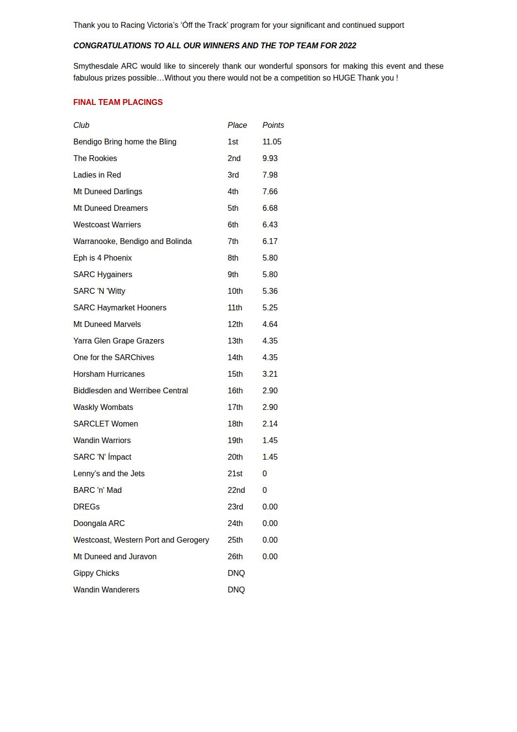Thank you to Racing Victoria’s ‘Óff the Track’ program for your significant and continued support
CONGRATULATIONS TO ALL OUR WINNERS AND THE TOP TEAM FOR 2022
Smythesdale ARC would like to sincerely thank our wonderful sponsors for making this event and these fabulous prizes possible…Without you there would not be a competition so HUGE Thank you !
FINAL TEAM PLACINGS
| Club | Place | Points |
| --- | --- | --- |
| Bendigo Bring home the Bling | 1st | 11.05 |
| The Rookies | 2nd | 9.93 |
| Ladies in Red | 3rd | 7.98 |
| Mt Duneed Darlings | 4th | 7.66 |
| Mt Duneed Dreamers | 5th | 6.68 |
| Westcoast Warriers | 6th | 6.43 |
| Warranooke, Bendigo and Bolinda | 7th | 6.17 |
| Eph is 4 Phoenix | 8th | 5.80 |
| SARC Hygainers | 9th | 5.80 |
| SARC 'N 'Witty | 10th | 5.36 |
| SARC Haymarket Hooners | 11th | 5.25 |
| Mt Duneed Marvels | 12th | 4.64 |
| Yarra Glen Grape Grazers | 13th | 4.35 |
| One for the SARChives | 14th | 4.35 |
| Horsham Hurricanes | 15th | 3.21 |
| Biddlesden and Werribee Central | 16th | 2.90 |
| Waskly Wombats | 17th | 2.90 |
| SARCLET Women | 18th | 2.14 |
| Wandin Warriors | 19th | 1.45 |
| SARC 'N' Ímpact | 20th | 1.45 |
| Lenny’s and the Jets | 21st | 0 |
| BARC 'n' Mad | 22nd | 0 |
| DREGs | 23rd | 0.00 |
| Doongala ARC | 24th | 0.00 |
| Westcoast, Western Port and Gerogery | 25th | 0.00 |
| Mt Duneed and Juravon | 26th | 0.00 |
| Gippy Chicks | DNQ | |
| Wandin Wanderers | DNQ | |